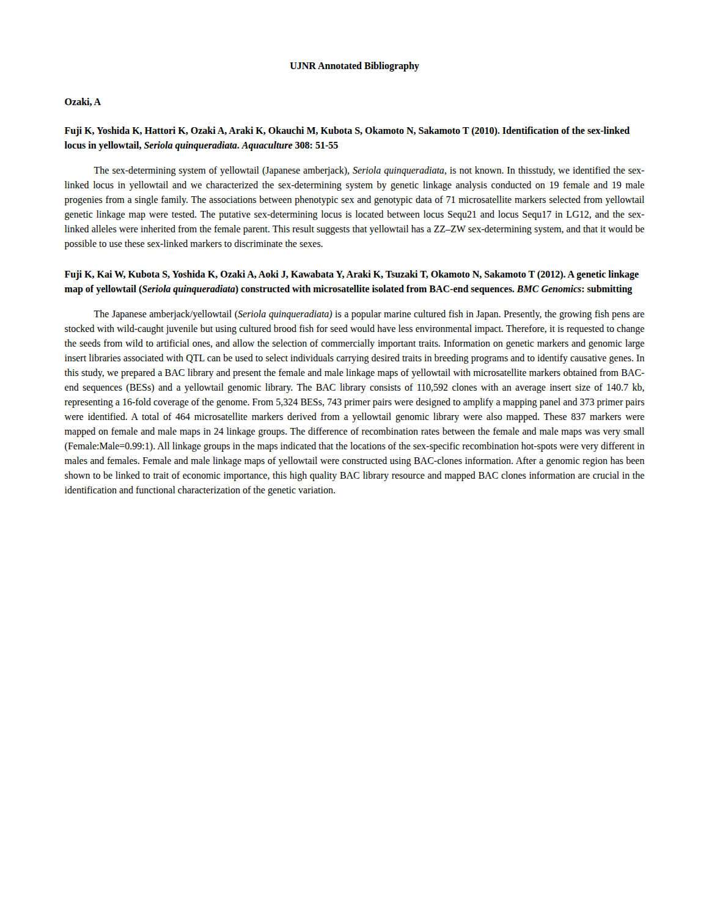UJNR Annotated Bibliography
Ozaki, A
Fuji K, Yoshida K, Hattori K, Ozaki A, Araki K, Okauchi M, Kubota S, Okamoto N, Sakamoto T (2010). Identification of the sex-linked locus in yellowtail, Seriola quinqueradiata. Aquaculture 308: 51-55
The sex-determining system of yellowtail (Japanese amberjack), Seriola quinqueradiata, is not known. In thisstudy, we identified the sex-linked locus in yellowtail and we characterized the sex-determining system by genetic linkage analysis conducted on 19 female and 19 male progenies from a single family. The associations between phenotypic sex and genotypic data of 71 microsatellite markers selected from yellowtail genetic linkage map were tested. The putative sex-determining locus is located between locus Sequ21 and locus Sequ17 in LG12, and the sex-linked alleles were inherited from the female parent. This result suggests that yellowtail has a ZZ–ZW sex-determining system, and that it would be possible to use these sex-linked markers to discriminate the sexes.
Fuji K, Kai W, Kubota S, Yoshida K, Ozaki A, Aoki J, Kawabata Y, Araki K, Tsuzaki T, Okamoto N, Sakamoto T (2012). A genetic linkage map of yellowtail (Seriola quinqueradiata) constructed with microsatellite isolated from BAC-end sequences. BMC Genomics: submitting
The Japanese amberjack/yellowtail (Seriola quinqueradiata) is a popular marine cultured fish in Japan. Presently, the growing fish pens are stocked with wild-caught juvenile but using cultured brood fish for seed would have less environmental impact. Therefore, it is requested to change the seeds from wild to artificial ones, and allow the selection of commercially important traits. Information on genetic markers and genomic large insert libraries associated with QTL can be used to select individuals carrying desired traits in breeding programs and to identify causative genes. In this study, we prepared a BAC library and present the female and male linkage maps of yellowtail with microsatellite markers obtained from BAC-end sequences (BESs) and a yellowtail genomic library. The BAC library consists of 110,592 clones with an average insert size of 140.7 kb, representing a 16-fold coverage of the genome. From 5,324 BESs, 743 primer pairs were designed to amplify a mapping panel and 373 primer pairs were identified. A total of 464 microsatellite markers derived from a yellowtail genomic library were also mapped. These 837 markers were mapped on female and male maps in 24 linkage groups. The difference of recombination rates between the female and male maps was very small (Female:Male=0.99:1). All linkage groups in the maps indicated that the locations of the sex-specific recombination hot-spots were very different in males and females. Female and male linkage maps of yellowtail were constructed using BAC-clones information. After a genomic region has been shown to be linked to trait of economic importance, this high quality BAC library resource and mapped BAC clones information are crucial in the identification and functional characterization of the genetic variation.